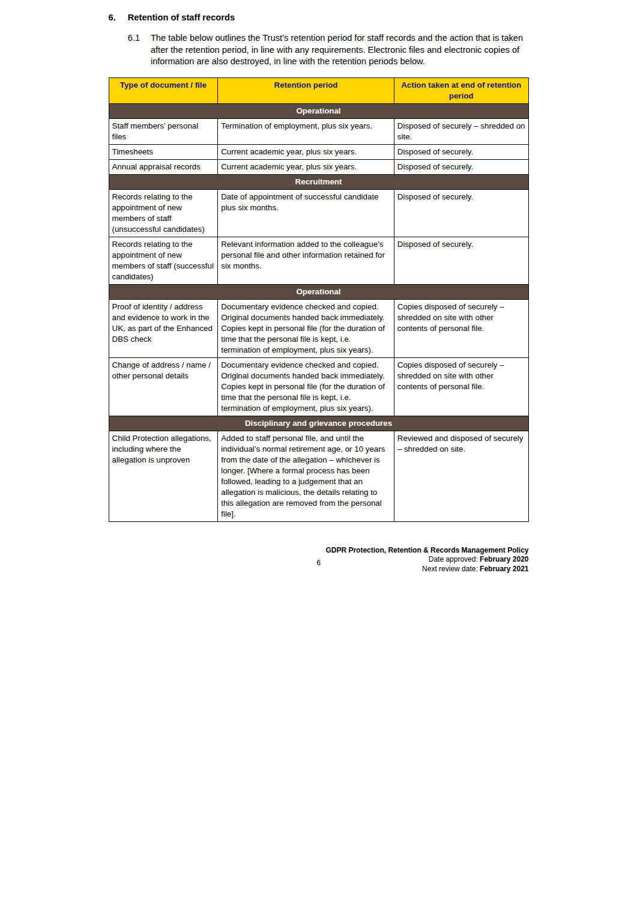6. Retention of staff records
6.1 The table below outlines the Trust’s retention period for staff records and the action that is taken after the retention period, in line with any requirements. Electronic files and electronic copies of information are also destroyed, in line with the retention periods below.
| Type of document / file | Retention period | Action taken at end of retention period |
| --- | --- | --- |
| Operational |
| Staff members’ personal files | Termination of employment, plus six years. | Disposed of securely – shredded on site. |
| Timesheets | Current academic year, plus six years. | Disposed of securely. |
| Annual appraisal records | Current academic year, plus six years. | Disposed of securely. |
| Recruitment |
| Records relating to the appointment of new members of staff (unsuccessful candidates) | Date of appointment of successful candidate plus six months. | Disposed of securely. |
| Records relating to the appointment of new members of staff (successful candidates) | Relevant information added to the colleague’s personal file and other information retained for six months. | Disposed of securely. |
| Operational |
| Proof of identity / address and evidence to work in the UK, as part of the Enhanced DBS check | Documentary evidence checked and copied. Original documents handed back immediately. Copies kept in personal file (for the duration of time that the personal file is kept, i.e. termination of employment, plus six years). | Copies disposed of securely – shredded on site with other contents of personal file. |
| Change of address / name / other personal details | Documentary evidence checked and copied. Original documents handed back immediately. Copies kept in personal file (for the duration of time that the personal file is kept, i.e. termination of employment, plus six years). | Copies disposed of securely – shredded on site with other contents of personal file. |
| Disciplinary and grievance procedures |
| Child Protection allegations, including where the allegation is unproven | Added to staff personal file, and until the individual’s normal retirement age, or 10 years from the date of the allegation – whichever is longer. [Where a formal process has been followed, leading to a judgement that an allegation is malicious, the details relating to this allegation are removed from the personal file]. | Reviewed and disposed of securely – shredded on site. |
GDPR Protection, Retention & Records Management Policy
Date approved: February 2020
Next review date: February 2021
6